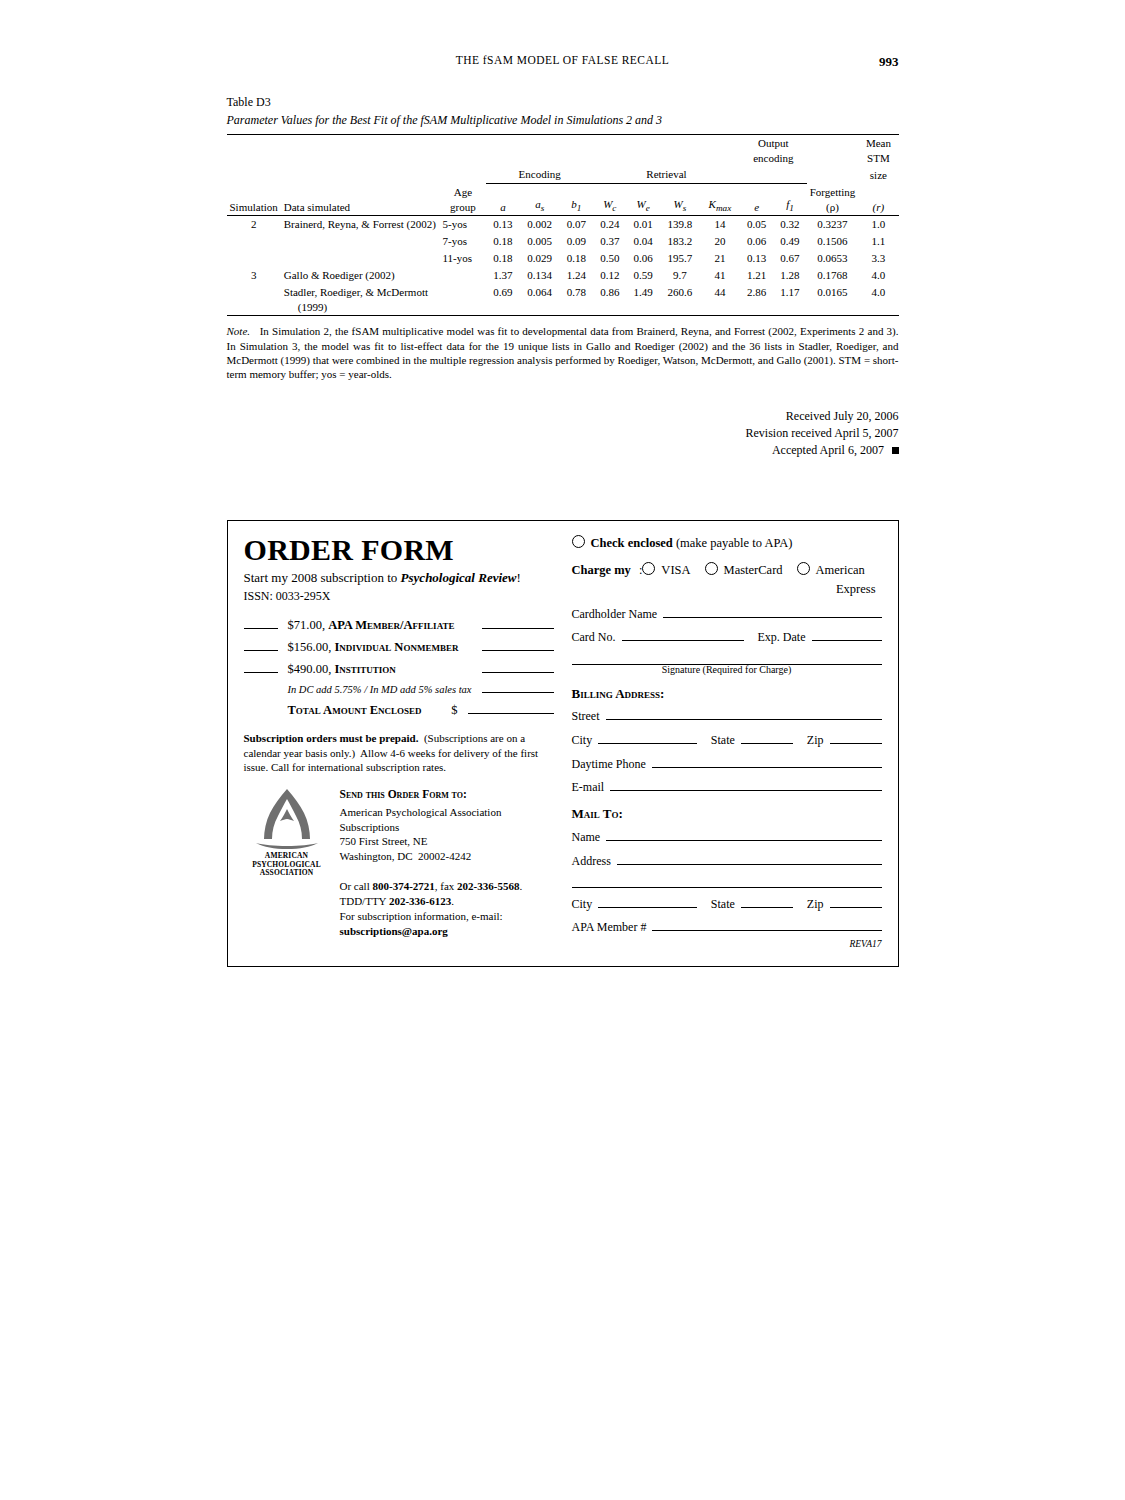THE fSAM MODEL OF FALSE RECALL 993
Table D3
Parameter Values for the Best Fit of the fSAM Multiplicative Model in Simulations 2 and 3
| | | | | | Output encoding | | Mean STM |
| --- | --- | --- | --- | --- | --- | --- | --- |
| | | | Encoding | Retrieval | | | size |
| Simulation | Data simulated | Age group | a | a s | b 1 | W c | W e | W s | K max | e | f 1 | Forgetting (ρ) | (r) |
| 2 | Brainerd, Reyna, & Forrest (2002) | 5-yos | 0.13 | 0.002 | 0.07 | 0.24 | 0.01 | 139.8 | 14 | 0.05 | 0.32 | 0.3237 | 1.0 |
| | | 7-yos | 0.18 | 0.005 | 0.09 | 0.37 | 0.04 | 183.2 | 20 | 0.06 | 0.49 | 0.1506 | 1.1 |
| | | 11-yos | 0.18 | 0.029 | 0.18 | 0.50 | 0.06 | 195.7 | 21 | 0.13 | 0.67 | 0.0653 | 3.3 |
| 3 | Gallo & Roediger (2002) | | 1.37 | 0.134 | 1.24 | 0.12 | 0.59 | 9.7 | 41 | 1.21 | 1.28 | 0.1768 | 4.0 |
| | Stadler, Roediger, & McDermott (1999) | | 0.69 | 0.064 | 0.78 | 0.86 | 1.49 | 260.6 | 44 | 2.86 | 1.17 | 0.0165 | 4.0 |
Note. In Simulation 2, the fSAM multiplicative model was fit to developmental data from Brainerd, Reyna, and Forrest (2002, Experiments 2 and 3). In Simulation 3, the model was fit to list-effect data for the 19 unique lists in Gallo and Roediger (2002) and the 36 lists in Stadler, Roediger, and McDermott (1999) that were combined in the multiple regression analysis performed by Roediger, Watson, McDermott, and Gallo (2001). STM = short-term memory buffer; yos = year-olds.
Received July 20, 2006
Revision received April 5, 2007
Accepted April 6, 2007
ORDER FORM
Start my 2008 subscription to Psychological Review!
ISSN: 0033-295X
$71.00, APA Member/Affiliate
$156.00, Individual Nonmember
$490.00, Institution
In DC add 5.75% / In MD add 5% sales tax
Total Amount Enclosed $
Subscription orders must be prepaid. (Subscriptions are on a calendar year basis only.) Allow 4-6 weeks for delivery of the first issue. Call for international subscription rates.
AMERICAN
PSYCHOLOGICAL
ASSOCIATION
Send this Order Form to: American Psychological Association
Subscriptions
750 First Street, NE
Washington, DC 20002-4242
Or call 800-374-2721, fax 202-336-5568.
TDD/TTY 202-336-6123.
For subscription information, e-mail:
subscriptions@apa.org
Check enclosed (make payable to APA)
Charge my: VISA MasterCard American
Express
Cardholder Name
Card No. Exp. Date
Signature (Required for Charge)
Billing Address:
Street
City State Zip
Daytime Phone
E-mail
Mail To:
Name
Address
City State Zip
APA Member #
REVA17